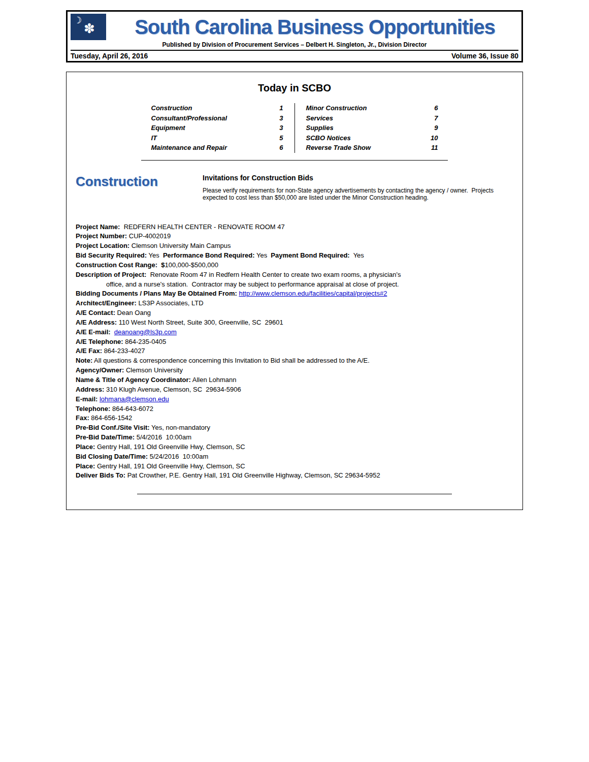South Carolina Business Opportunities
Published by Division of Procurement Services – Delbert H. Singleton, Jr., Division Director
Tuesday, April 26, 2016
Volume 36, Issue 80
Today in SCBO
Construction 1
Consultant/Professional 3
Equipment 3
IT 5
Maintenance and Repair 6
Minor Construction 6
Services 7
Supplies 9
SCBO Notices 10
Reverse Trade Show 11
Construction
Invitations for Construction Bids
Please verify requirements for non-State agency advertisements by contacting the agency / owner. Projects expected to cost less than $50,000 are listed under the Minor Construction heading.
Project Name: REDFERN HEALTH CENTER - RENOVATE ROOM 47
Project Number: CUP-4002019
Project Location: Clemson University Main Campus
Bid Security Required: Yes Performance Bond Required: Yes Payment Bond Required: Yes
Construction Cost Range: $100,000-$500,000
Description of Project: Renovate Room 47 in Redfern Health Center to create two exam rooms, a physician's office, and a nurse's station. Contractor may be subject to performance appraisal at close of project.
Bidding Documents / Plans May Be Obtained From: http://www.clemson.edu/facilities/capital/projects#2
Architect/Engineer: LS3P Associates, LTD
A/E Contact: Dean Oang
A/E Address: 110 West North Street, Suite 300, Greenville, SC 29601
A/E E-mail: deanoang@ls3p.com
A/E Telephone: 864-235-0405
A/E Fax: 864-233-4027
Note: All questions & correspondence concerning this Invitation to Bid shall be addressed to the A/E.
Agency/Owner: Clemson University
Name & Title of Agency Coordinator: Allen Lohmann
Address: 310 Klugh Avenue, Clemson, SC 29634-5906
E-mail: lohmana@clemson.edu
Telephone: 864-643-6072
Fax: 864-656-1542
Pre-Bid Conf./Site Visit: Yes, non-mandatory
Pre-Bid Date/Time: 5/4/2016 10:00am
Place: Gentry Hall, 191 Old Greenville Hwy, Clemson, SC
Bid Closing Date/Time: 5/24/2016 10:00am
Place: Gentry Hall, 191 Old Greenville Hwy, Clemson, SC
Deliver Bids To: Pat Crowther, P.E. Gentry Hall, 191 Old Greenville Highway, Clemson, SC 29634-5952